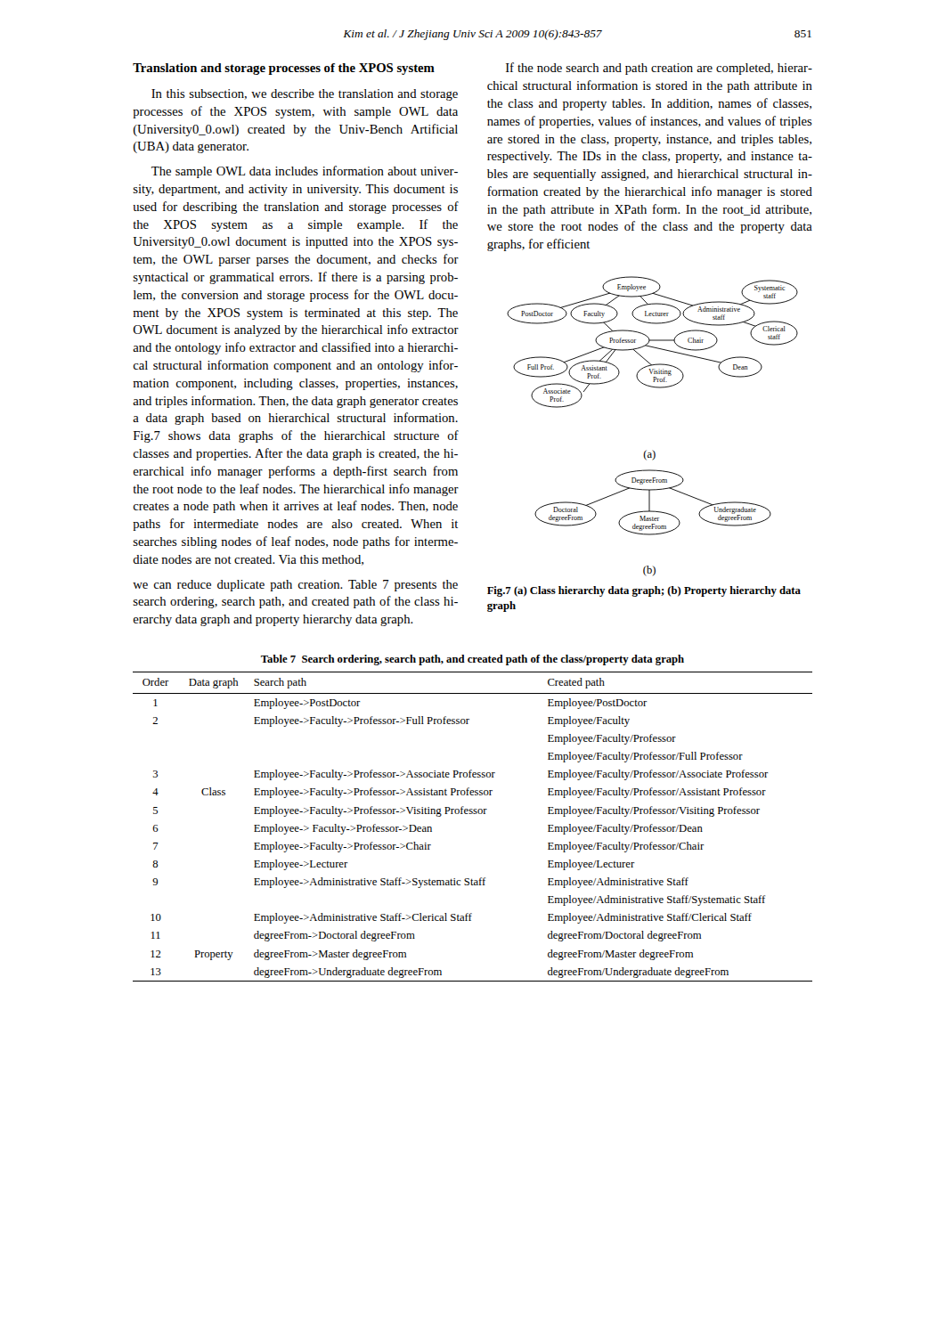Kim et al. / J Zhejiang Univ Sci A 2009 10(6):843-857 851
Translation and storage processes of the XPOS system
In this subsection, we describe the translation and storage processes of the XPOS system, with sample OWL data (University0_0.owl) created by the Univ-Bench Artificial (UBA) data generator.
The sample OWL data includes information about university, department, and activity in university. This document is used for describing the translation and storage processes of the XPOS system as a simple example. If the University0_0.owl document is inputted into the XPOS system, the OWL parser parses the document, and checks for syntactical or grammatical errors. If there is a parsing problem, the conversion and storage process for the OWL document by the XPOS system is terminated at this step. The OWL document is analyzed by the hierarchical info extractor and the ontology info extractor and classified into a hierarchical structural information component and an ontology information component, including classes, properties, instances, and triples information. Then, the data graph generator creates a data graph based on hierarchical structural information. Fig.7 shows data graphs of the hierarchical structure of classes and properties. After the data graph is created, the hierarchical info manager performs a depth-first search from the root node to the leaf nodes. The hierarchical info manager creates a node path when it arrives at leaf nodes. Then, node paths for intermediate nodes are also created. When it searches sibling nodes of leaf nodes, node paths for intermediate nodes are not created. Via this method,
we can reduce duplicate path creation. Table 7 presents the search ordering, search path, and created path of the class hierarchy data graph and property hierarchy data graph.
If the node search and path creation are completed, hierarchical structural information is stored in the path attribute in the class and property tables. In addition, names of classes, names of properties, values of instances, and values of triples are stored in the class, property, instance, and triples tables, respectively. The IDs in the class, property, and instance tables are sequentially assigned, and hierarchical structural information created by the hierarchical info manager is stored in the path attribute in XPath form. In the root_id attribute, we store the root nodes of the class and the property data graphs, for efficient
Employee PostDoctor Faculty Lecturer Administrative staff Systematic staff Clerical staff Professor Chair Full Prof. Assistant Prof. Visiting Prof. Dean Associate Prof.
(a)
DegreeFrom Doctoral degreeFrom Master degreeFrom Undergraduate degreeFrom
(b)
Fig.7 (a) Class hierarchy data graph; (b) Property hierarchy data graph
Table 7 Search ordering, search path, and created path of the class/property data graph
| Order | Data graph | Search path | Created path |
| --- | --- | --- | --- |
| 1 | | Employee->PostDoctor | Employee/PostDoctor |
| 2 | | Employee->Faculty->Professor->Full Professor | Employee/Faculty |
| | | | Employee/Faculty/Professor |
| | | | Employee/Faculty/Professor/Full Professor |
| 3 | | Employee->Faculty->Professor->Associate Professor | Employee/Faculty/Professor/Associate Professor |
| 4 | Class | Employee->Faculty->Professor->Assistant Professor | Employee/Faculty/Professor/Assistant Professor |
| 5 | Employee->Faculty->Professor->Visiting Professor | Employee/Faculty/Professor/Visiting Professor |
| 6 | | Employee-> Faculty->Professor->Dean | Employee/Faculty/Professor/Dean |
| 7 | | Employee->Faculty->Professor->Chair | Employee/Faculty/Professor/Chair |
| 8 | | Employee->Lecturer | Employee/Lecturer |
| 9 | | Employee->Administrative Staff->Systematic Staff | Employee/Administrative Staff |
| | | | Employee/Administrative Staff/Systematic Staff |
| 10 | | Employee->Administrative Staff->Clerical Staff | Employee/Administrative Staff/Clerical Staff |
| 11 | | degreeFrom->Doctoral degreeFrom | degreeFrom/Doctoral degreeFrom |
| 12 | Property | degreeFrom->Master degreeFrom | degreeFrom/Master degreeFrom |
| 13 | | degreeFrom->Undergraduate degreeFrom | degreeFrom/Undergraduate degreeFrom |